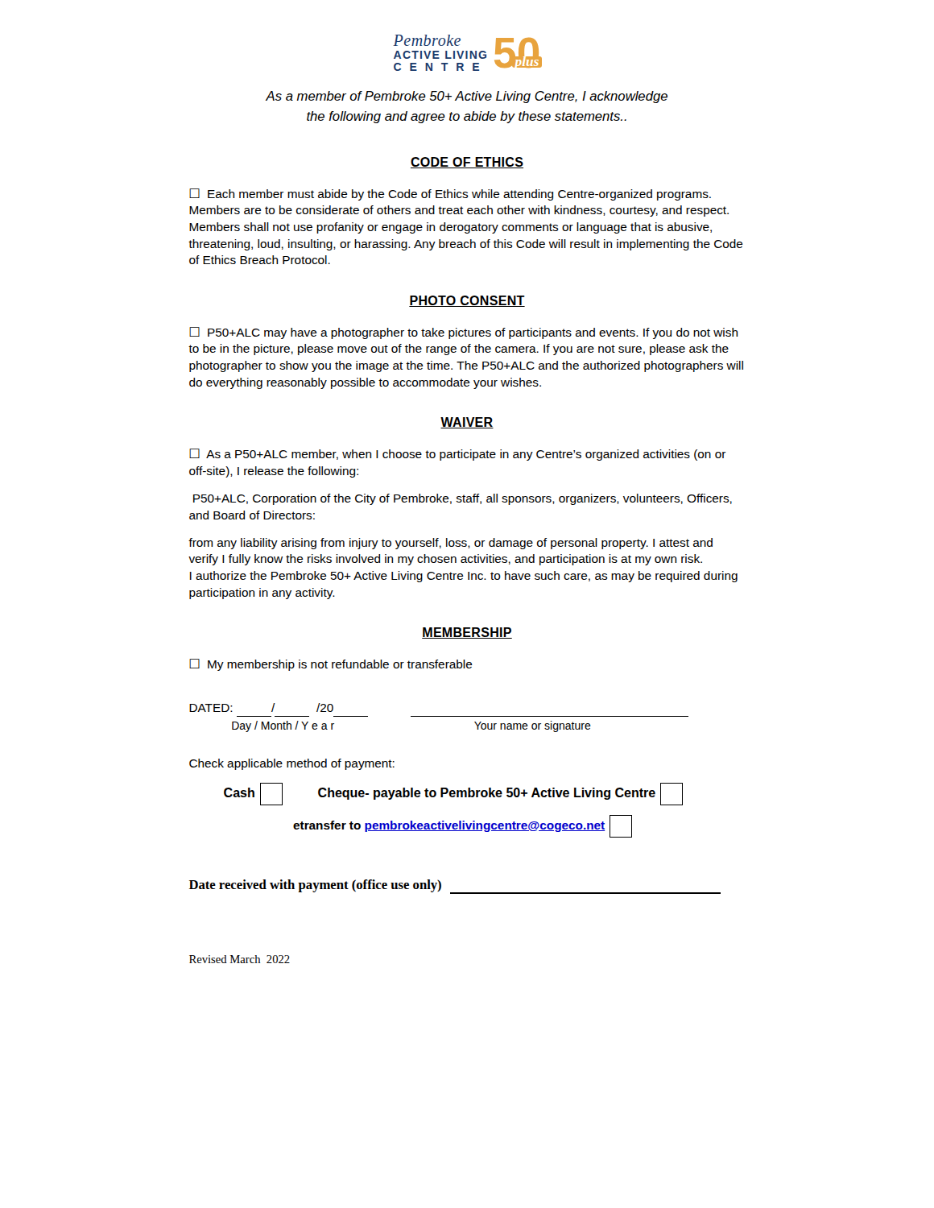Pembroke ACTIVE LIVING C E N T R E 50plus
As a member of Pembroke 50+ Active Living Centre, I acknowledge
the following and agree to abide by these statements..
CODE OF ETHICS
☐ Each member must abide by the Code of Ethics while attending Centre-organized programs. Members are to be considerate of others and treat each other with kindness, courtesy, and respect. Members shall not use profanity or engage in derogatory comments or language that is abusive, threatening, loud, insulting, or harassing. Any breach of this Code will result in implementing the Code of Ethics Breach Protocol.
PHOTO CONSENT
☐ P50+ALC may have a photographer to take pictures of participants and events. If you do not wish to be in the picture, please move out of the range of the camera. If you are not sure, please ask the photographer to show you the image at the time. The P50+ALC and the authorized photographers will do everything reasonably possible to accommodate your wishes.
WAIVER
☐ As a P50+ALC member, when I choose to participate in any Centre’s organized activities (on or off-site), I release the following:
P50+ALC, Corporation of the City of Pembroke, staff, all sponsors, organizers, volunteers, Officers, and Board of Directors:
from any liability arising from injury to yourself, loss, or damage of personal property. I attest and verify I fully know the risks involved in my chosen activities, and participation is at my own risk.
I authorize the Pembroke 50+ Active Living Centre Inc. to have such care, as may be required during participation in any activity.
MEMBERSHIP
☐ My membership is not refundable or transferable
DATED: / /20
Day / Month / Y e a r Your name or signature
Check applicable method of payment:
Cash Cheque- payable to Pembroke 50+ Active Living Centre
etransfer to pembrokeactivelivingcentre@cogeco.net
Date received with payment (office use only)
Revised March 2022